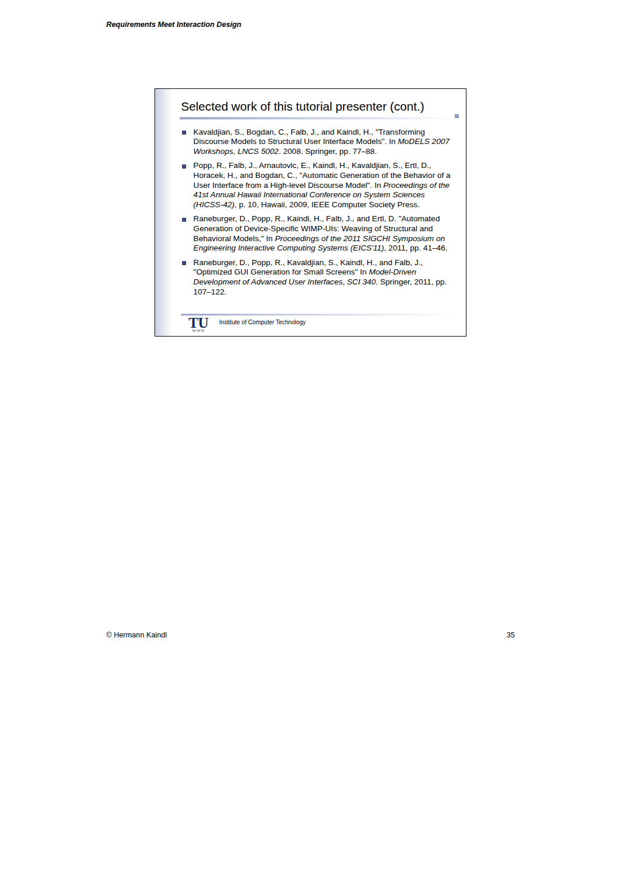Requirements Meet Interaction Design
Selected work of this tutorial presenter (cont.)
Kavaldjian, S., Bogdan, C., Falb, J., and Kaindl, H., "Transforming Discourse Models to Structural User Interface Models". In MoDELS 2007 Workshops, LNCS 5002. 2008. Springer, pp. 77–88.
Popp, R., Falb, J., Arnautovic, E., Kaindl, H., Kavaldjian, S., Ertl, D., Horacek, H., and Bogdan, C., "Automatic Generation of the Behavior of a User Interface from a High-level Discourse Model". In Proceedings of the 41st Annual Hawaii International Conference on System Sciences (HICSS-42), p. 10, Hawaii, 2009, IEEE Computer Society Press.
Raneburger, D., Popp, R., Kaindl, H., Falb, J., and Ertl, D. "Automated Generation of Device-Specific WIMP-UIs: Weaving of Structural and Behavioral Models," In Proceedings of the 2011 SIGCHI Symposium on Engineering Interactive Computing Systems (EICS'11), 2011, pp. 41–46.
Raneburger, D., Popp, R., Kavaldjian, S., Kaindl, H., and Falb, J., "Optimized GUI Generation for Small Screens" In Model-Driven Development of Advanced User Interfaces, SCI 340. Springer, 2011, pp. 107–122.
TU WIEN
Institute of Computer Technology
© Hermann Kaindl
35